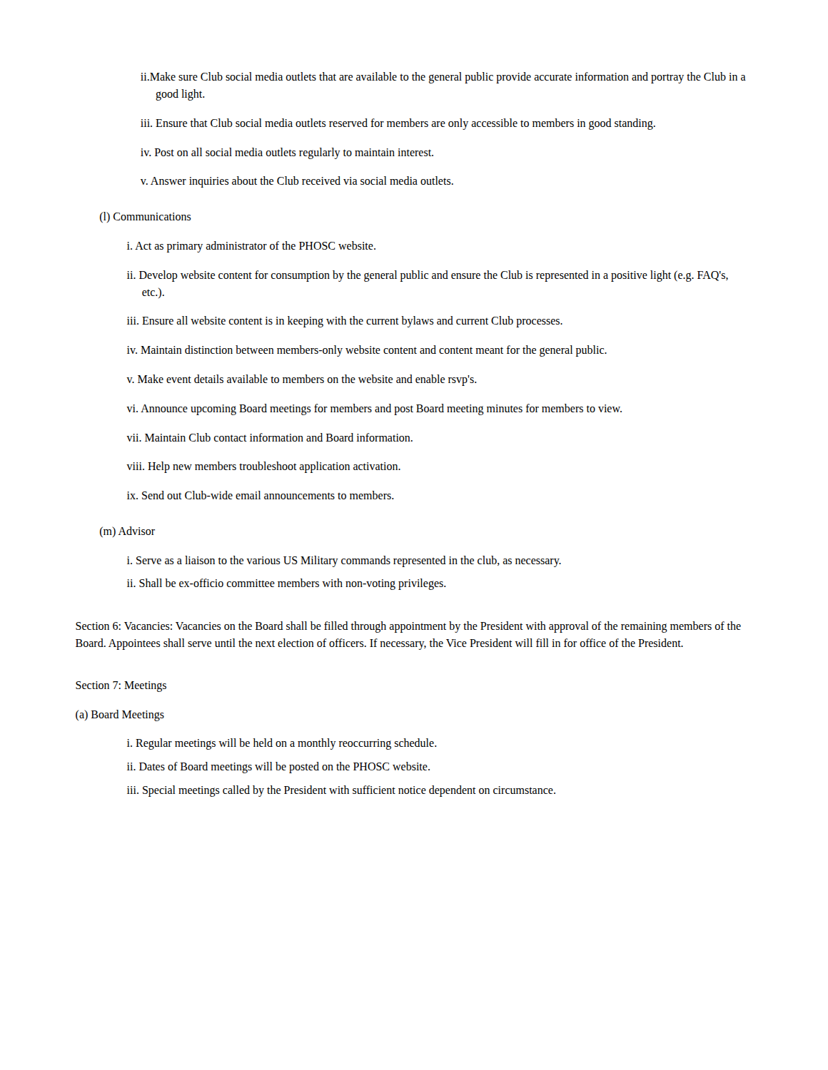ii.Make sure Club social media outlets that are available to the general public provide accurate information and portray the Club in a good light.
iii. Ensure that Club social media outlets reserved for members are only accessible to members in good standing.
iv. Post on all social media outlets regularly to maintain interest.
v. Answer inquiries about the Club received via social media outlets.
(l) Communications
i. Act as primary administrator of the PHOSC website.
ii. Develop website content for consumption by the general public and ensure the Club is represented in a positive light (e.g. FAQ's, etc.).
iii. Ensure all website content is in keeping with the current bylaws and current Club processes.
iv. Maintain distinction between members-only website content and content meant for the general public.
v. Make event details available to members on the website and enable rsvp's.
vi. Announce upcoming Board meetings for members and post Board meeting minutes for members to view.
vii. Maintain Club contact information and Board information.
viii. Help new members troubleshoot application activation.
ix. Send out Club-wide email announcements to members.
(m) Advisor
i. Serve as a liaison to the various US Military commands represented in the club, as necessary.
ii. Shall be ex-officio committee members with non-voting privileges.
Section 6: Vacancies: Vacancies on the Board shall be filled through appointment by the President with approval of the remaining members of the Board. Appointees shall serve until the next election of officers. If necessary, the Vice President will fill in for office of the President.
Section 7: Meetings
(a) Board Meetings
i. Regular meetings will be held on a monthly reoccurring schedule.
ii. Dates of Board meetings will be posted on the PHOSC website.
iii. Special meetings called by the President with sufficient notice dependent on circumstance.